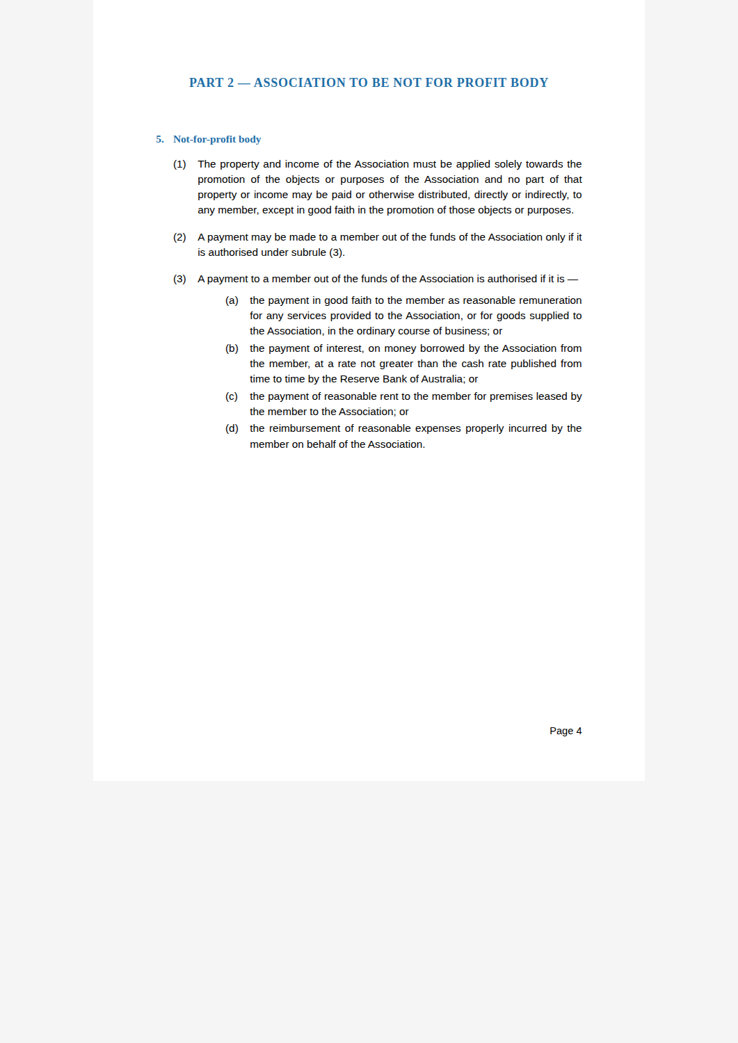PART 2 — ASSOCIATION TO BE NOT FOR PROFIT BODY
5. Not-for-profit body
(1) The property and income of the Association must be applied solely towards the promotion of the objects or purposes of the Association and no part of that property or income may be paid or otherwise distributed, directly or indirectly, to any member, except in good faith in the promotion of those objects or purposes.
(2) A payment may be made to a member out of the funds of the Association only if it is authorised under subrule (3).
(3) A payment to a member out of the funds of the Association is authorised if it is —
(a) the payment in good faith to the member as reasonable remuneration for any services provided to the Association, or for goods supplied to the Association, in the ordinary course of business; or
(b) the payment of interest, on money borrowed by the Association from the member, at a rate not greater than the cash rate published from time to time by the Reserve Bank of Australia; or
(c) the payment of reasonable rent to the member for premises leased by the member to the Association; or
(d) the reimbursement of reasonable expenses properly incurred by the member on behalf of the Association.
Page 4